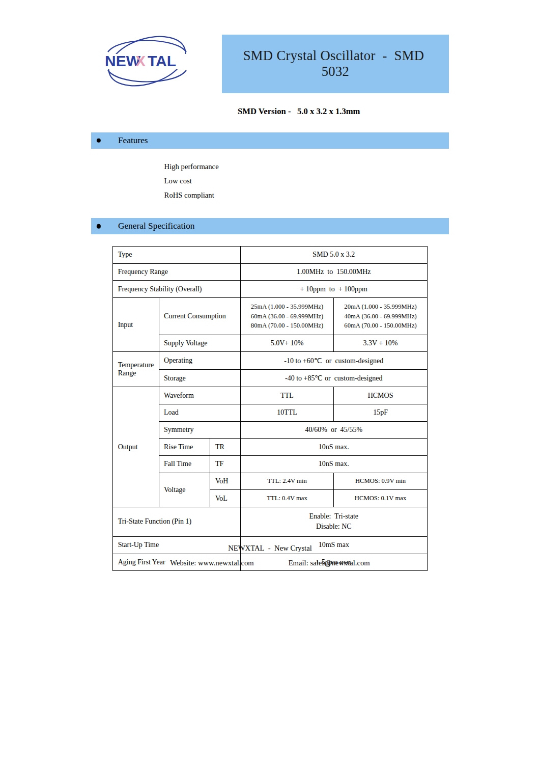NEW NEW X TAL
SMD Crystal Oscillator - SMD 5032
SMD Version - 5.0 x 3.2 x 1.3mm
Features
High performance
Low cost
RoHS compliant
General Specification
| Type | SMD 5.0 x 3.2 |
| Frequency Range | 1.00MHz to 150.00MHz |
| Frequency Stability (Overall) | + 10ppm to + 100ppm |
| Input | Current Consumption | 25mA (1.000 - 35.999MHz) 60mA (36.00 - 69.999MHz) 80mA (70.00 - 150.00MHz) | 20mA (1.000 - 35.999MHz) 40mA (36.00 - 69.999MHz) 60mA (70.00 - 150.00MHz) |
| Supply Voltage | 5.0V+ 10% | 3.3V + 10% |
| Temperature Range | Operating | -10 to +60℃ or custom-designed |
| Storage | -40 to +85℃ or custom-designed |
| Output | Waveform | TTL | HCMOS |
| Load | 10TTL | 15pF |
| Symmetry | 40/60% or 45/55% |
| Rise Time | TR | 10nS max. |
| Fall Time | TF | 10nS max. |
| Voltage | VoH | TTL: 2.4V min | HCMOS: 0.9V min |
| VoL | TTL: 0.4V max | HCMOS: 0.1V max |
| Tri-State Function (Pin 1) | Enable: Tri-state Disable: NC |
| Start-Up Time | 10mS max |
| Aging First Year | + 5ppm max |
NEWXTAL - New Crystal
Website: www.newxtal.com Email: sales@newxtal.com